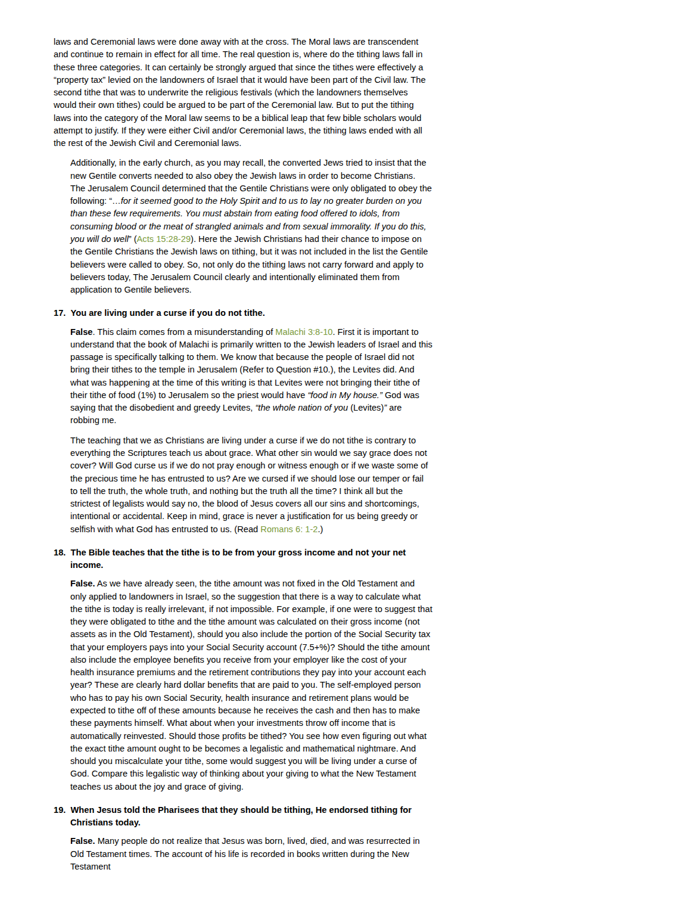laws and Ceremonial laws were done away with at the cross. The Moral laws are transcendent and continue to remain in effect for all time. The real question is, where do the tithing laws fall in these three categories. It can certainly be strongly argued that since the tithes were effectively a “property tax” levied on the landowners of Israel that it would have been part of the Civil law. The second tithe that was to underwrite the religious festivals (which the landowners themselves would their own tithes) could be argued to be part of the Ceremonial law. But to put the tithing laws into the category of the Moral law seems to be a biblical leap that few bible scholars would attempt to justify. If they were either Civil and/or Ceremonial laws, the tithing laws ended with all the rest of the Jewish Civil and Ceremonial laws.
Additionally, in the early church, as you may recall, the converted Jews tried to insist that the new Gentile converts needed to also obey the Jewish laws in order to become Christians. The Jerusalem Council determined that the Gentile Christians were only obligated to obey the following: “…for it seemed good to the Holy Spirit and to us to lay no greater burden on you than these few requirements. You must abstain from eating food offered to idols, from consuming blood or the meat of strangled animals and from sexual immorality. If you do this, you will do well” (Acts 15:28-29). Here the Jewish Christians had their chance to impose on the Gentile Christians the Jewish laws on tithing, but it was not included in the list the Gentile believers were called to obey. So, not only do the tithing laws not carry forward and apply to believers today, The Jerusalem Council clearly and intentionally eliminated them from application to Gentile believers.
17. You are living under a curse if you do not tithe.
False. This claim comes from a misunderstanding of Malachi 3:8-10. First it is important to understand that the book of Malachi is primarily written to the Jewish leaders of Israel and this passage is specifically talking to them. We know that because the people of Israel did not bring their tithes to the temple in Jerusalem (Refer to Question #10.), the Levites did. And what was happening at the time of this writing is that Levites were not bringing their tithe of their tithe of food (1%) to Jerusalem so the priest would have “food in My house.” God was saying that the disobedient and greedy Levites, “the whole nation of you (Levites)” are robbing me.
The teaching that we as Christians are living under a curse if we do not tithe is contrary to everything the Scriptures teach us about grace. What other sin would we say grace does not cover? Will God curse us if we do not pray enough or witness enough or if we waste some of the precious time he has entrusted to us? Are we cursed if we should lose our temper or fail to tell the truth, the whole truth, and nothing but the truth all the time? I think all but the strictest of legalists would say no, the blood of Jesus covers all our sins and shortcomings, intentional or accidental. Keep in mind, grace is never a justification for us being greedy or selfish with what God has entrusted to us. (Read Romans 6: 1-2.)
18. The Bible teaches that the tithe is to be from your gross income and not your net income.
False. As we have already seen, the tithe amount was not fixed in the Old Testament and only applied to landowners in Israel, so the suggestion that there is a way to calculate what the tithe is today is really irrelevant, if not impossible. For example, if one were to suggest that they were obligated to tithe and the tithe amount was calculated on their gross income (not assets as in the Old Testament), should you also include the portion of the Social Security tax that your employers pays into your Social Security account (7.5+%)? Should the tithe amount also include the employee benefits you receive from your employer like the cost of your health insurance premiums and the retirement contributions they pay into your account each year? These are clearly hard dollar benefits that are paid to you. The self-employed person who has to pay his own Social Security, health insurance and retirement plans would be expected to tithe off of these amounts because he receives the cash and then has to make these payments himself. What about when your investments throw off income that is automatically reinvested. Should those profits be tithed? You see how even figuring out what the exact tithe amount ought to be becomes a legalistic and mathematical nightmare. And should you miscalculate your tithe, some would suggest you will be living under a curse of God. Compare this legalistic way of thinking about your giving to what the New Testament teaches us about the joy and grace of giving.
19. When Jesus told the Pharisees that they should be tithing, He endorsed tithing for Christians today.
False. Many people do not realize that Jesus was born, lived, died, and was resurrected in Old Testament times. The account of his life is recorded in books written during the New Testament